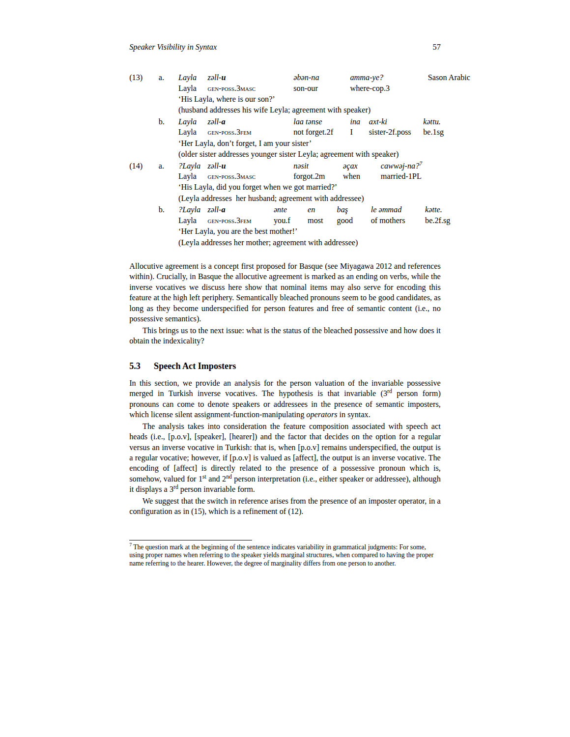Speaker Visibility in Syntax 57
(13)
a.
Layla
zəll-u
əbən-na
amma-ye?
Sason Arabic
Layla
gen-poss.3masc
son-our
where-cop.3
‘His Layla, where is our son?’
(husband addresses his wife Leyla; agreement with speaker)
b.
Layla
zəll-a
laa tənse
ina
axt-ki
kəttu.
Layla
gen-poss.3fem
not forget.2f
I
sister-2f.poss
be.1sg
‘Her Layla, don’t forget, I am your sister’
(older sister addresses younger sister Leyla; agreement with speaker)
(14)
a.
?Layla
zəll-u
nəsit
əçax
cawwəj-na?7
Layla
gen-poss.3masc
forgot.2m
when
married-1PL
‘His Layla, did you forget when we got married?’
(Leyla addresses her husband; agreement with addressee)
b.
?Layla
zəll-a
ənte
en
baş
le əmmad
kətte.
Layla
gen-poss.3fem
you.f
most
good
of mothers
be.2f.sg
‘Her Layla, you are the best mother!’
(Leyla addresses her mother; agreement with addressee)
Allocutive agreement is a concept first proposed for Basque (see Miyagawa 2012 and references within). Crucially, in Basque the allocutive agreement is marked as an ending on verbs, while the inverse vocatives we discuss here show that nominal items may also serve for encoding this feature at the high left periphery. Semantically bleached pronouns seem to be good candidates, as long as they become underspecified for person features and free of semantic content (i.e., no possessive semantics).
This brings us to the next issue: what is the status of the bleached possessive and how does it obtain the indexicality?
5.3 Speech Act Imposters
In this section, we provide an analysis for the person valuation of the invariable possessive merged in Turkish inverse vocatives. The hypothesis is that invariable (3rd person form) pronouns can come to denote speakers or addressees in the presence of semantic imposters, which license silent assignment-function-manipulating operators in syntax.
The analysis takes into consideration the feature composition associated with speech act heads (i.e., [p.o.v], [speaker], [hearer]) and the factor that decides on the option for a regular versus an inverse vocative in Turkish: that is, when [p.o.v] remains underspecified, the output is a regular vocative; however, if [p.o.v] is valued as [affect], the output is an inverse vocative. The encoding of [affect] is directly related to the presence of a possessive pronoun which is, somehow, valued for 1st and 2nd person interpretation (i.e., either speaker or addressee), although it displays a 3rd person invariable form.
We suggest that the switch in reference arises from the presence of an imposter operator, in a configuration as in (15), which is a refinement of (12).
7 The question mark at the beginning of the sentence indicates variability in grammatical judgments: For some, using proper names when referring to the speaker yields marginal structures, when compared to having the proper name referring to the hearer. However, the degree of marginality differs from one person to another.